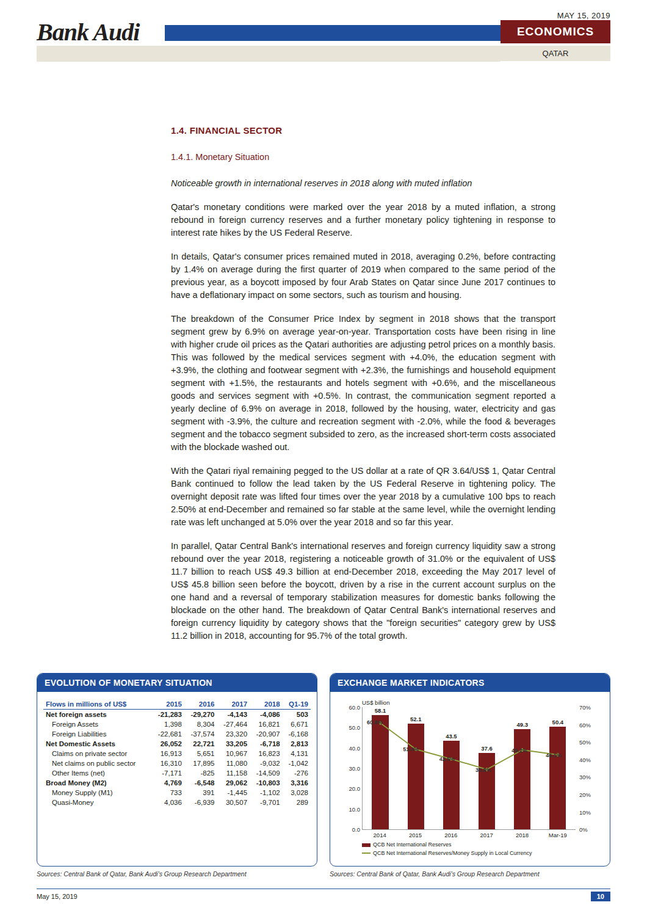MAY 15, 2019
Bank Audi
ECONOMICS
QATAR
1.4. FINANCIAL SECTOR
1.4.1. Monetary Situation
Noticeable growth in international reserves in 2018 along with muted inflation
Qatar's monetary conditions were marked over the year 2018 by a muted inflation, a strong rebound in foreign currency reserves and a further monetary policy tightening in response to interest rate hikes by the US Federal Reserve.
In details, Qatar's consumer prices remained muted in 2018, averaging 0.2%, before contracting by 1.4% on average during the first quarter of 2019 when compared to the same period of the previous year, as a boycott imposed by four Arab States on Qatar since June 2017 continues to have a deflationary impact on some sectors, such as tourism and housing.
The breakdown of the Consumer Price Index by segment in 2018 shows that the transport segment grew by 6.9% on average year-on-year. Transportation costs have been rising in line with higher crude oil prices as the Qatari authorities are adjusting petrol prices on a monthly basis. This was followed by the medical services segment with +4.0%, the education segment with +3.9%, the clothing and footwear segment with +2.3%, the furnishings and household equipment segment with +1.5%, the restaurants and hotels segment with +0.6%, and the miscellaneous goods and services segment with +0.5%. In contrast, the communication segment reported a yearly decline of 6.9% on average in 2018, followed by the housing, water, electricity and gas segment with -3.9%, the culture and recreation segment with -2.0%, while the food & beverages segment and the tobacco segment subsided to zero, as the increased short-term costs associated with the blockade washed out.
With the Qatari riyal remaining pegged to the US dollar at a rate of QR 3.64/US$ 1, Qatar Central Bank continued to follow the lead taken by the US Federal Reserve in tightening policy. The overnight deposit rate was lifted four times over the year 2018 by a cumulative 100 bps to reach 2.50% at end-December and remained so far stable at the same level, while the overnight lending rate was left unchanged at 5.0% over the year 2018 and so far this year.
In parallel, Qatar Central Bank's international reserves and foreign currency liquidity saw a strong rebound over the year 2018, registering a noticeable growth of 31.0% or the equivalent of US$ 11.7 billion to reach US$ 49.3 billion at end-December 2018, exceeding the May 2017 level of US$ 45.8 billion seen before the boycott, driven by a rise in the current account surplus on the one hand and a reversal of temporary stabilization measures for domestic banks following the blockade on the other hand. The breakdown of Qatar Central Bank's international reserves and foreign currency liquidity by category shows that the "foreign securities" category grew by US$ 11.2 billion in 2018, accounting for 95.7% of the total growth.
EVOLUTION OF MONETARY SITUATION
| Flows in millions of US$ | 2015 | 2016 | 2017 | 2018 | Q1-19 |
| --- | --- | --- | --- | --- | --- |
| Net foreign assets | -21,283 | -29,270 | -4,143 | -4,086 | 503 |
| Foreign Assets | 1,398 | 8,304 | -27,464 | 16,821 | 6,671 |
| Foreign Liabilities | -22,681 | -37,574 | 23,320 | -20,907 | -6,168 |
| Net Domestic Assets | 26,052 | 22,721 | 33,205 | -6,718 | 2,813 |
| Claims on private sector | 16,913 | 5,651 | 10,967 | 16,823 | 4,131 |
| Net claims on public sector | 16,310 | 17,895 | 11,080 | -9,032 | -1,042 |
| Other Items (net) | -7,171 | -825 | 11,158 | -14,509 | -276 |
| Broad Money (M2) | 4,769 | -6,548 | 29,062 | -10,803 | 3,316 |
| Money Supply (M1) | 733 | 391 | -1,445 | -1,102 | 3,028 |
| Quasi-Money | 4,036 | -6,939 | 30,507 | -9,701 | 289 |
EXCHANGE MARKET INDICATORS
US$ billion
60.0 50.0 40.0 30.0 20.0 10.0 0.0
70% 60% 50% 40% 30% 20% 10% 0%
58.1
52.1
43.5
37.6
49.3
50.4
60.8%
51.4%
42.5%
35.8%
49.2%
46.1%
2014
2015
2016
2017
2018
Mar-19
QCB Net International Reserves
QCB Net International Reserves/Money Supply in Local Currency
Sources: Central Bank of Qatar, Bank Audi's Group Research Department
Sources: Central Bank of Qatar, Bank Audi's Group Research Department
May 15, 2019
10